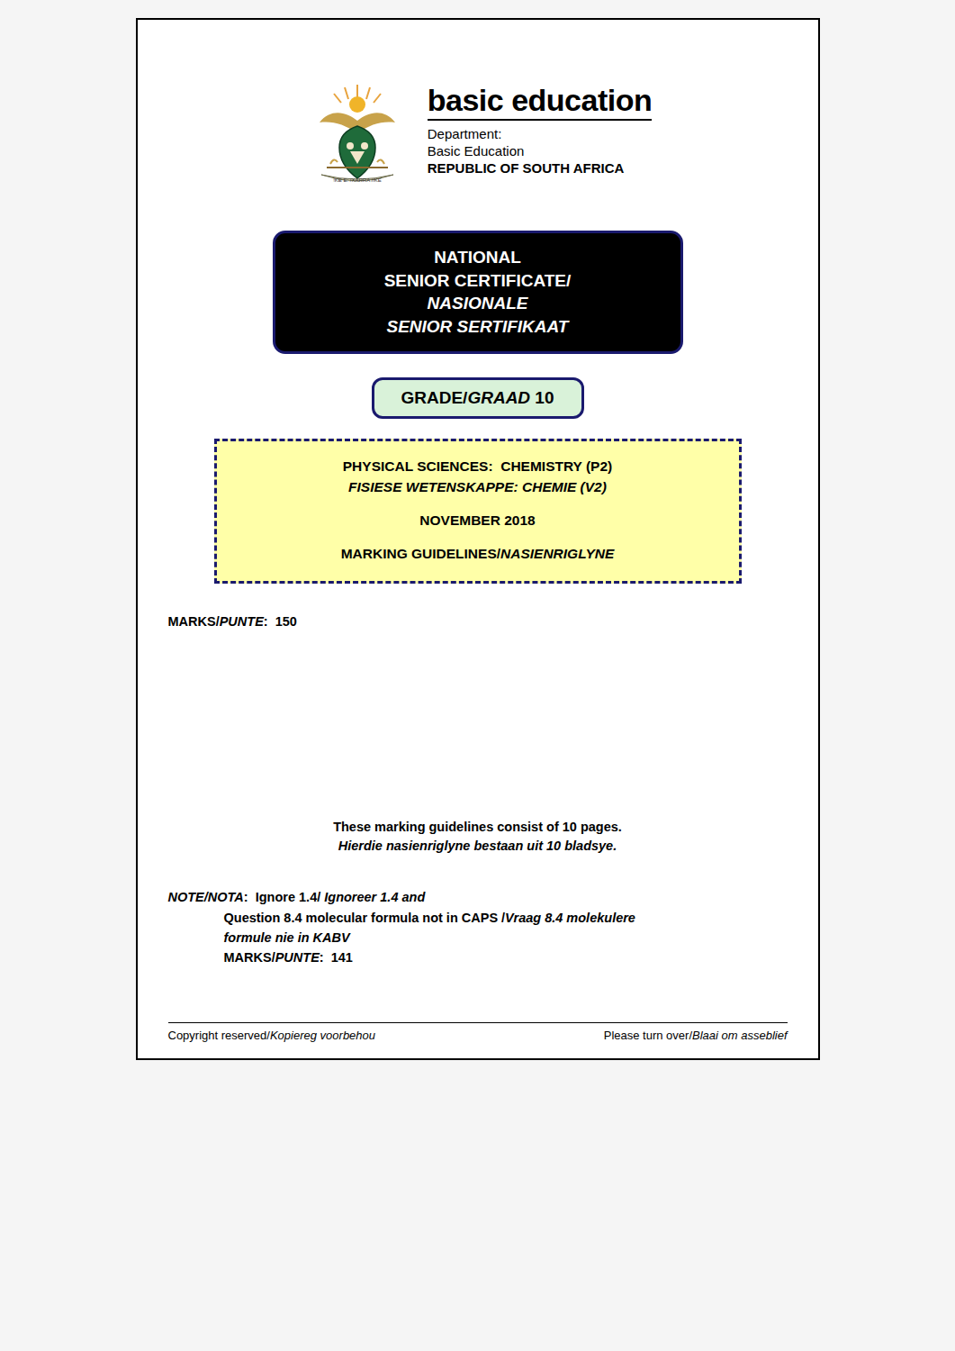!KE E: /XARRA //KE
basic education
Department:
Basic Education
REPUBLIC OF SOUTH AFRICA
NATIONAL
SENIOR CERTIFICATE/
NASIONALE
SENIOR SERTIFIKAAT
GRADE/GRAAD 10
PHYSICAL SCIENCES: CHEMISTRY (P2)
FISIESE WETENSKAPPE: CHEMIE (V2)
NOVEMBER 2018
MARKING GUIDELINES/NASIENRIGLYNE
MARKS/PUNTE: 150
These marking guidelines consist of 10 pages.
Hierdie nasienriglyne bestaan uit 10 bladsye.
NOTE/NOTA: Ignore 1.4/ Ignoreer 1.4 and Question 8.4 molecular formula not in CAPS /Vraag 8.4 molekulere formule nie in KABV MARKS/PUNTE: 141
Copyright reserved/Kopiereg voorbehou
Please turn over/Blaai om asseblief